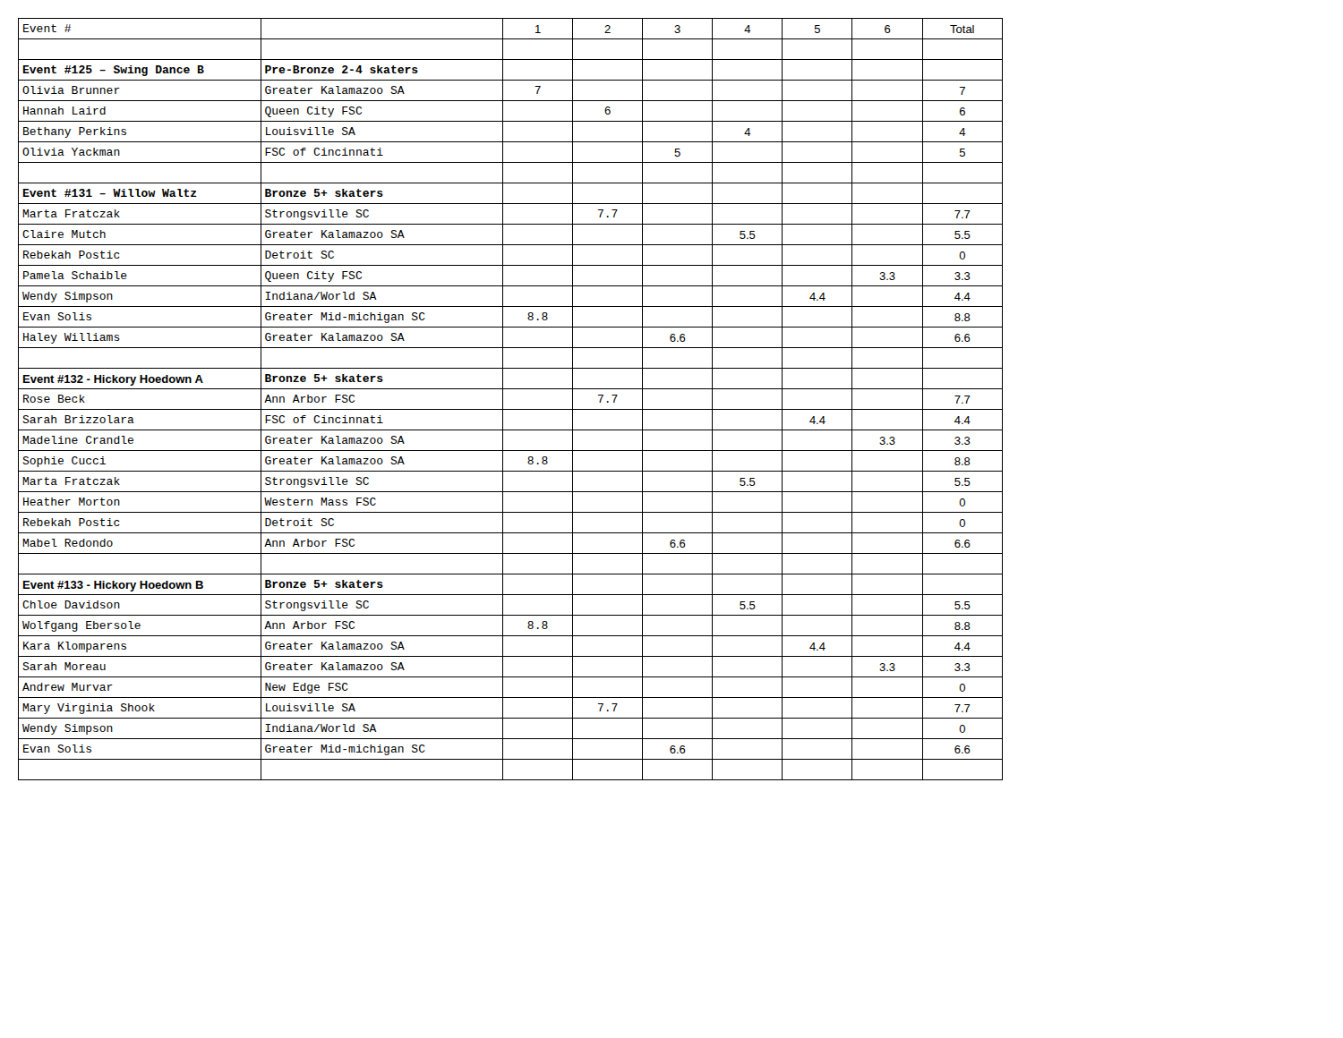| Event # | | 1 | 2 | 3 | 4 | 5 | 6 | Total |
| --- | --- | --- | --- | --- | --- | --- | --- | --- |
| Event #125 – Swing Dance B | Pre-Bronze 2-4 skaters | | | | | | | |
| Olivia Brunner | Greater Kalamazoo SA | 7 | | | | | | 7 |
| Hannah Laird | Queen City FSC | | 6 | | | | | 6 |
| Bethany Perkins | Louisville SA | | | | 4 | | | 4 |
| Olivia Yackman | FSC of Cincinnati | | | 5 | | | | 5 |
| Event #131 – Willow Waltz | Bronze 5+ skaters | | | | | | | |
| Marta Fratczak | Strongsville SC | | 7.7 | | | | | 7.7 |
| Claire Mutch | Greater Kalamazoo SA | | | | 5.5 | | | 5.5 |
| Rebekah Postic | Detroit SC | | | | | | | 0 |
| Pamela Schaible | Queen City FSC | | | | | | 3.3 | 3.3 |
| Wendy Simpson | Indiana/World SA | | | | | 4.4 | | 4.4 |
| Evan Solis | Greater Mid-michigan SC | 8.8 | | | | | | 8.8 |
| Haley Williams | Greater Kalamazoo SA | | | 6.6 | | | | 6.6 |
| Event #132 - Hickory Hoedown A | Bronze 5+ skaters | | | | | | | |
| Rose Beck | Ann Arbor FSC | | 7.7 | | | | | 7.7 |
| Sarah Brizzolara | FSC of Cincinnati | | | | | 4.4 | | 4.4 |
| Madeline Crandle | Greater Kalamazoo SA | | | | | | 3.3 | 3.3 |
| Sophie Cucci | Greater Kalamazoo SA | 8.8 | | | | | | 8.8 |
| Marta Fratczak | Strongsville SC | | | | 5.5 | | | 5.5 |
| Heather Morton | Western Mass FSC | | | | | | | 0 |
| Rebekah Postic | Detroit SC | | | | | | | 0 |
| Mabel Redondo | Ann Arbor FSC | | | 6.6 | | | | 6.6 |
| Event #133 - Hickory Hoedown B | Bronze 5+ skaters | | | | | | | |
| Chloe Davidson | Strongsville SC | | | | 5.5 | | | 5.5 |
| Wolfgang Ebersole | Ann Arbor FSC | 8.8 | | | | | | 8.8 |
| Kara Klomparens | Greater Kalamazoo SA | | | | | 4.4 | | 4.4 |
| Sarah Moreau | Greater Kalamazoo SA | | | | | | 3.3 | 3.3 |
| Andrew Murvar | New Edge FSC | | | | | | | 0 |
| Mary Virginia Shook | Louisville SA | | 7.7 | | | | | 7.7 |
| Wendy Simpson | Indiana/World SA | | | | | | | 0 |
| Evan Solis | Greater Mid-michigan SC | | | 6.6 | | | | 6.6 |